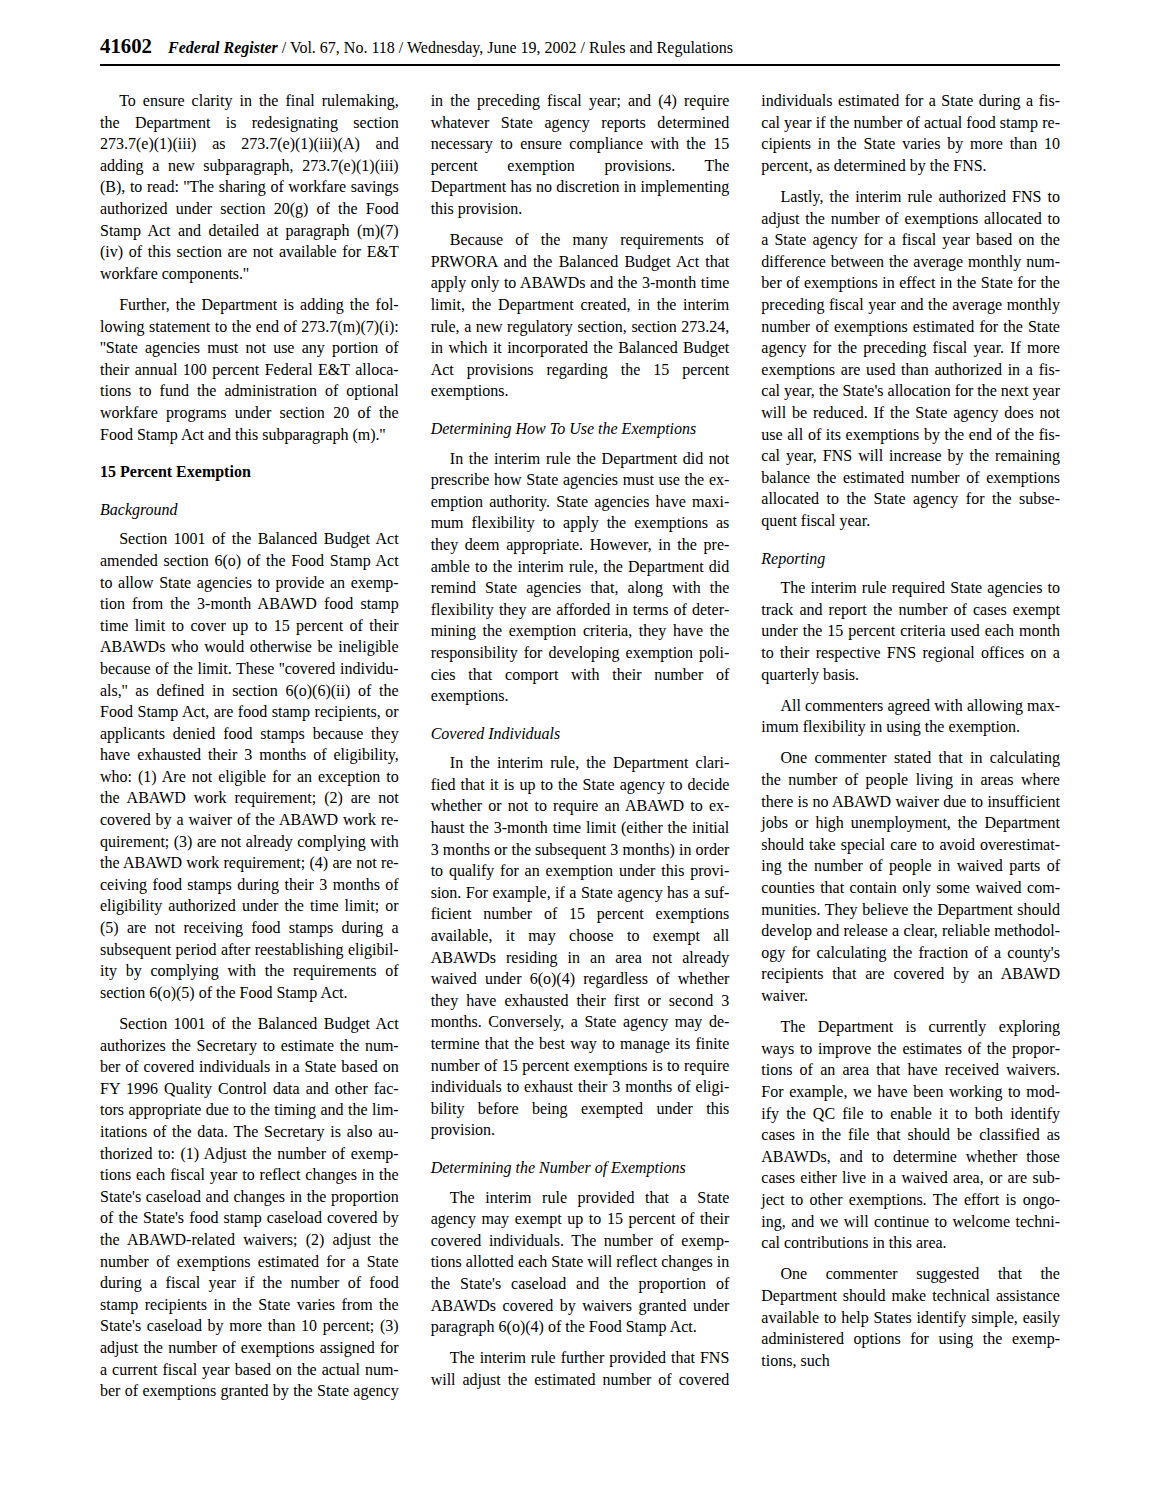41602 Federal Register / Vol. 67, No. 118 / Wednesday, June 19, 2002 / Rules and Regulations
To ensure clarity in the final rulemaking, the Department is redesignating section 273.7(e)(1)(iii) as 273.7(e)(1)(iii)(A) and adding a new subparagraph, 273.7(e)(1)(iii)(B), to read: ''The sharing of workfare savings authorized under section 20(g) of the Food Stamp Act and detailed at paragraph (m)(7)(iv) of this section are not available for E&T workfare components.''
Further, the Department is adding the following statement to the end of 273.7(m)(7)(i): ''State agencies must not use any portion of their annual 100 percent Federal E&T allocations to fund the administration of optional workfare programs under section 20 of the Food Stamp Act and this subparagraph (m).''
15 Percent Exemption
Background
Section 1001 of the Balanced Budget Act amended section 6(o) of the Food Stamp Act to allow State agencies to provide an exemption from the 3-month ABAWD food stamp time limit to cover up to 15 percent of their ABAWDs who would otherwise be ineligible because of the limit. These ''covered individuals,'' as defined in section 6(o)(6)(ii) of the Food Stamp Act, are food stamp recipients, or applicants denied food stamps because they have exhausted their 3 months of eligibility, who: (1) Are not eligible for an exception to the ABAWD work requirement; (2) are not covered by a waiver of the ABAWD work requirement; (3) are not already complying with the ABAWD work requirement; (4) are not receiving food stamps during their 3 months of eligibility authorized under the time limit; or (5) are not receiving food stamps during a subsequent period after reestablishing eligibility by complying with the requirements of section 6(o)(5) of the Food Stamp Act.
Section 1001 of the Balanced Budget Act authorizes the Secretary to estimate the number of covered individuals in a State based on FY 1996 Quality Control data and other factors appropriate due to the timing and the limitations of the data. The Secretary is also authorized to: (1) Adjust the number of exemptions each fiscal year to reflect changes in the State's caseload and changes in the proportion of the State's food stamp caseload covered by the ABAWD-related waivers; (2) adjust the number of exemptions estimated for a State during a fiscal year if the number of food stamp recipients in the State varies from the State's caseload by more than 10 percent; (3) adjust the number of exemptions assigned for a current fiscal year based on the actual number of exemptions granted by the State agency in the preceding fiscal year; and (4) require whatever State agency reports determined necessary to ensure compliance with the 15 percent exemption provisions. The Department has no discretion in implementing this provision.
Because of the many requirements of PRWORA and the Balanced Budget Act that apply only to ABAWDs and the 3-month time limit, the Department created, in the interim rule, a new regulatory section, section 273.24, in which it incorporated the Balanced Budget Act provisions regarding the 15 percent exemptions.
Determining How To Use the Exemptions
In the interim rule the Department did not prescribe how State agencies must use the exemption authority. State agencies have maximum flexibility to apply the exemptions as they deem appropriate. However, in the preamble to the interim rule, the Department did remind State agencies that, along with the flexibility they are afforded in terms of determining the exemption criteria, they have the responsibility for developing exemption policies that comport with their number of exemptions.
Covered Individuals
In the interim rule, the Department clarified that it is up to the State agency to decide whether or not to require an ABAWD to exhaust the 3-month time limit (either the initial 3 months or the subsequent 3 months) in order to qualify for an exemption under this provision. For example, if a State agency has a sufficient number of 15 percent exemptions available, it may choose to exempt all ABAWDs residing in an area not already waived under 6(o)(4) regardless of whether they have exhausted their first or second 3 months. Conversely, a State agency may determine that the best way to manage its finite number of 15 percent exemptions is to require individuals to exhaust their 3 months of eligibility before being exempted under this provision.
Determining the Number of Exemptions
The interim rule provided that a State agency may exempt up to 15 percent of their covered individuals. The number of exemptions allotted each State will reflect changes in the State's caseload and the proportion of ABAWDs covered by waivers granted under paragraph 6(o)(4) of the Food Stamp Act.
The interim rule further provided that FNS will adjust the estimated number of covered individuals estimated for a State during a fiscal year if the number of actual food stamp recipients in the State varies by more than 10 percent, as determined by the FNS.
Lastly, the interim rule authorized FNS to adjust the number of exemptions allocated to a State agency for a fiscal year based on the difference between the average monthly number of exemptions in effect in the State for the preceding fiscal year and the average monthly number of exemptions estimated for the State agency for the preceding fiscal year. If more exemptions are used than authorized in a fiscal year, the State's allocation for the next year will be reduced. If the State agency does not use all of its exemptions by the end of the fiscal year, FNS will increase by the remaining balance the estimated number of exemptions allocated to the State agency for the subsequent fiscal year.
Reporting
The interim rule required State agencies to track and report the number of cases exempt under the 15 percent criteria used each month to their respective FNS regional offices on a quarterly basis.
All commenters agreed with allowing maximum flexibility in using the exemption.
One commenter stated that in calculating the number of people living in areas where there is no ABAWD waiver due to insufficient jobs or high unemployment, the Department should take special care to avoid overestimating the number of people in waived parts of counties that contain only some waived communities. They believe the Department should develop and release a clear, reliable methodology for calculating the fraction of a county's recipients that are covered by an ABAWD waiver.
The Department is currently exploring ways to improve the estimates of the proportions of an area that have received waivers. For example, we have been working to modify the QC file to enable it to both identify cases in the file that should be classified as ABAWDs, and to determine whether those cases either live in a waived area, or are subject to other exemptions. The effort is ongoing, and we will continue to welcome technical contributions in this area.
One commenter suggested that the Department should make technical assistance available to help States identify simple, easily administered options for using the exemptions, such